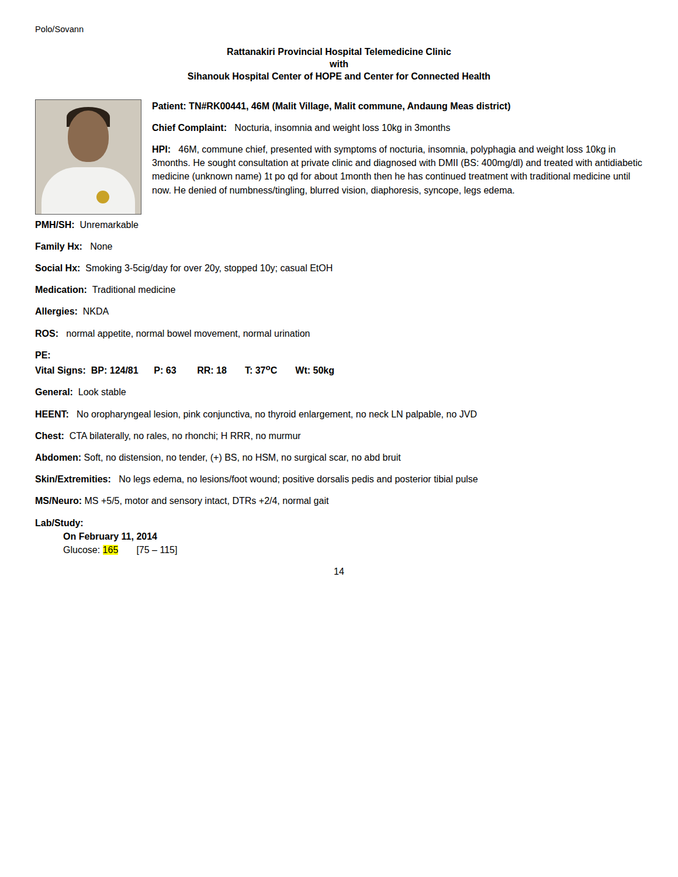Polo/Sovann
Rattanakiri Provincial Hospital Telemedicine Clinic
with
Sihanouk Hospital Center of HOPE and Center for Connected Health
Patient: TN#RK00441, 46M (Malit Village, Malit commune, Andaung Meas district)
Chief Complaint: Nocturia, insomnia and weight loss 10kg in 3months
HPI: 46M, commune chief, presented with symptoms of nocturia, insomnia, polyphagia and weight loss 10kg in 3months. He sought consultation at private clinic and diagnosed with DMII (BS: 400mg/dl) and treated with antidiabetic medicine (unknown name) 1t po qd for about 1month then he has continued treatment with traditional medicine until now. He denied of numbness/tingling, blurred vision, diaphoresis, syncope, legs edema.
PMH/SH: Unremarkable
Family Hx: None
Social Hx: Smoking 3-5cig/day for over 20y, stopped 10y; casual EtOH
Medication: Traditional medicine
Allergies: NKDA
ROS: normal appetite, normal bowel movement, normal urination
PE:
Vital Signs: BP: 124/81 P: 63 RR: 18 T: 37oC Wt: 50kg
General: Look stable
HEENT: No oropharyngeal lesion, pink conjunctiva, no thyroid enlargement, no neck LN palpable, no JVD
Chest: CTA bilaterally, no rales, no rhonchi; H RRR, no murmur
Abdomen: Soft, no distension, no tender, (+) BS, no HSM, no surgical scar, no abd bruit
Skin/Extremities: No legs edema, no lesions/foot wound; positive dorsalis pedis and posterior tibial pulse
MS/Neuro: MS +5/5, motor and sensory intact, DTRs +2/4, normal gait
Lab/Study:
On February 11, 2014
Glucose: 165 [75 – 115]
14